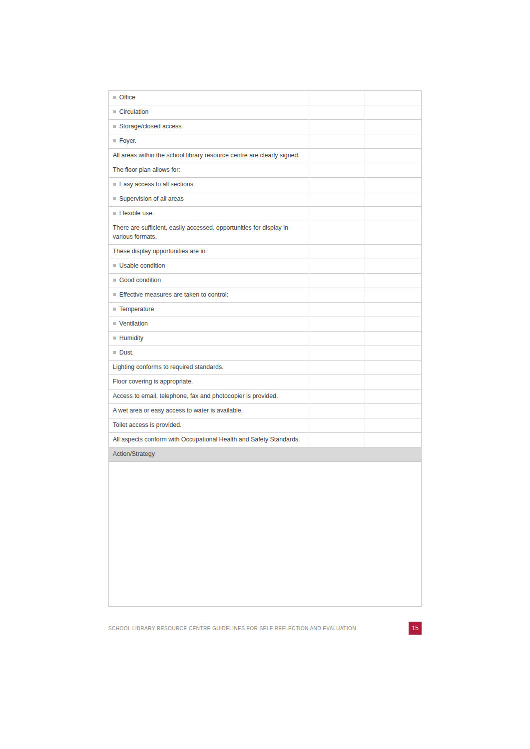| Office | | |
| Circulation | | |
| Storage/closed access | | |
| Foyer. | | |
| All areas within the school library resource centre are clearly signed. | | |
| The floor plan allows for: | | |
| Easy access to all sections | | |
| Supervision of all areas | | |
| Flexible use. | | |
| There are sufficient, easily accessed, opportunities for display in various formats. | | |
| These display opportunities are in: | | |
| Usable condition | | |
| Good condition | | |
| Effective measures are taken to control: | | |
| Temperature | | |
| Ventilation | | |
| Humidity | | |
| Dust. | | |
| Lighting conforms to required standards. | | |
| Floor covering is appropriate. | | |
| Access to email, telephone, fax and photocopier is provided. | | |
| A wet area or easy access to water is available. | | |
| Toilet access is provided. | | |
| All aspects conform with Occupational Health and Safety Standards. | | |
| Action/Strategy |
School Library Resource Centre Guidelines for Self Reflection and Evaluation
15